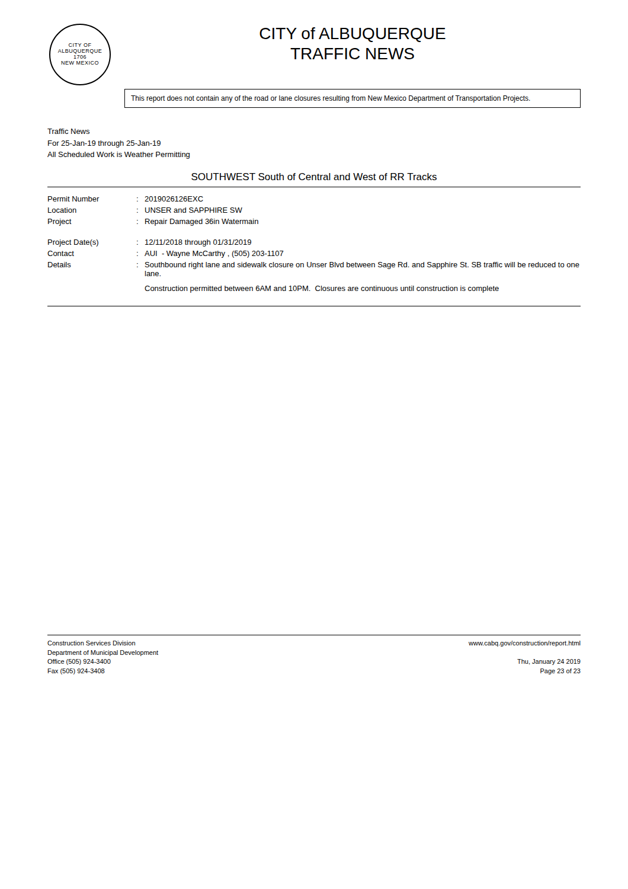CITY OF ALBUQUERQUE
1706
NEW MEXICO
CITY of ALBUQUERQUE
TRAFFIC NEWS
This report does not contain any of the road or lane closures resulting from New Mexico Department of Transportation Projects.
Traffic News
For 25-Jan-19 through 25-Jan-19
All Scheduled Work is Weather Permitting
SOUTHWEST South of Central and West of RR Tracks
| Permit Number | : | 2019026126EXC |
| Location | : | UNSER and SAPPHIRE SW |
| Project | : | Repair Damaged 36in Watermain |
| Project Date(s) | : | 12/11/2018 through 01/31/2019 |
| Contact | : | AUI - Wayne McCarthy , (505) 203-1107 |
| Details | : | Southbound right lane and sidewalk closure on Unser Blvd between Sage Rd. and Sapphire St. SB traffic will be reduced to one lane. Construction permitted between 6AM and 10PM. Closures are continuous until construction is complete |
Construction Services Division
Department of Municipal Development
Office (505) 924-3400
Fax (505) 924-3408
www.cabq.gov/construction/report.html
Thu, January 24 2019
Page 23 of 23